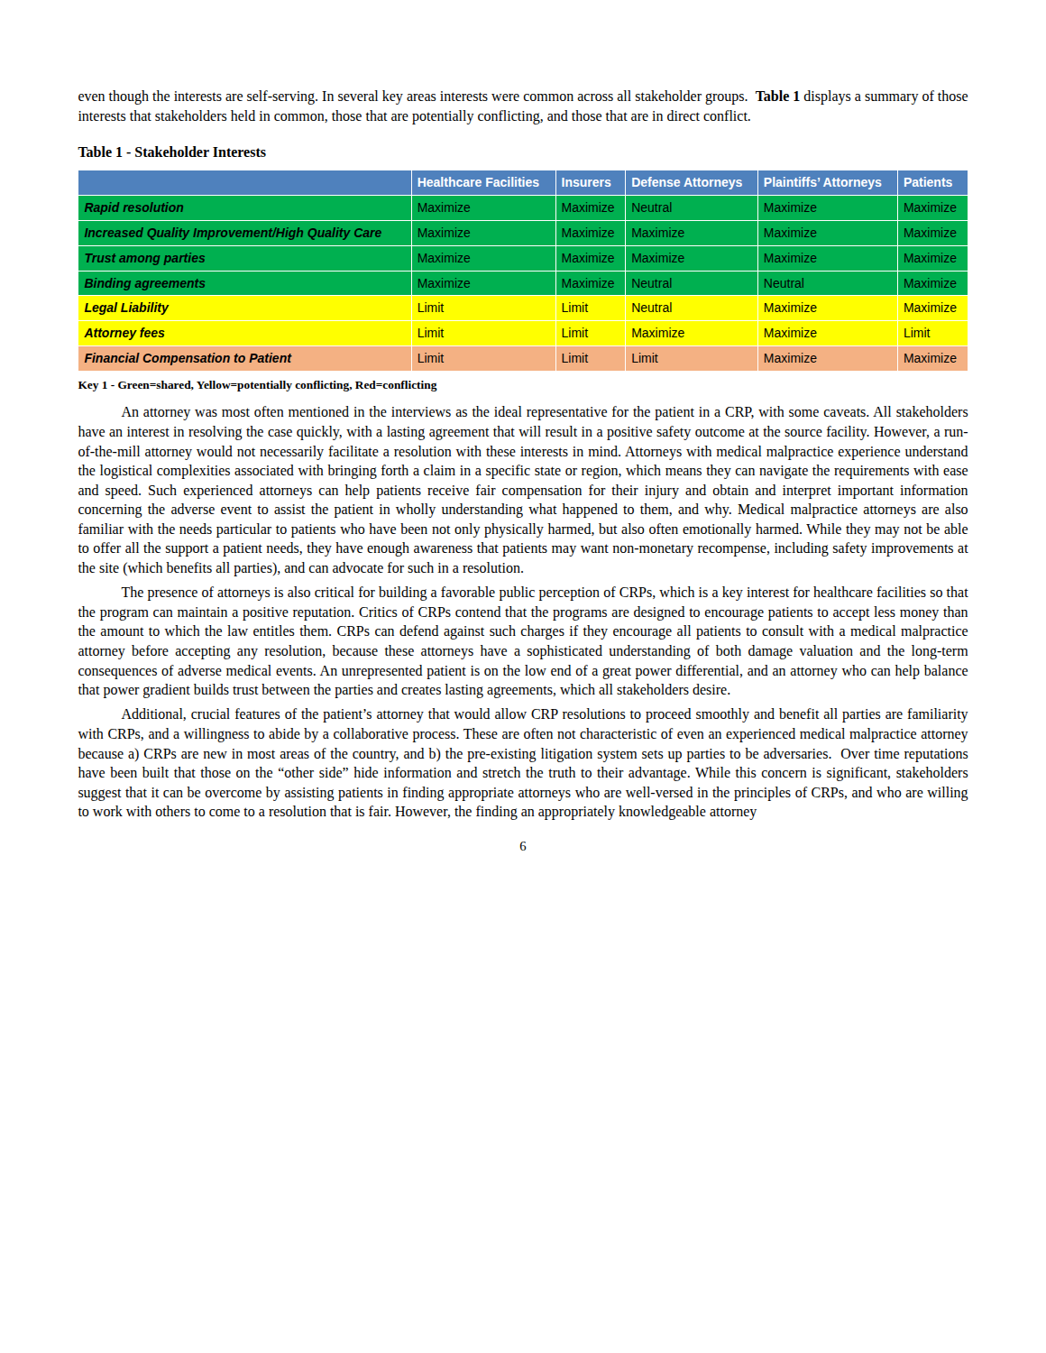even though the interests are self-serving. In several key areas interests were common across all stakeholder groups. Table 1 displays a summary of those interests that stakeholders held in common, those that are potentially conflicting, and those that are in direct conflict.
Table 1 - Stakeholder Interests
| | Healthcare Facilities | Insurers | Defense Attorneys | Plaintiffs’ Attorneys | Patients |
| --- | --- | --- | --- | --- | --- |
| Rapid resolution | Maximize | Maximize | Neutral | Maximize | Maximize |
| Increased Quality Improvement/High Quality Care | Maximize | Maximize | Maximize | Maximize | Maximize |
| Trust among parties | Maximize | Maximize | Maximize | Maximize | Maximize |
| Binding agreements | Maximize | Maximize | Neutral | Neutral | Maximize |
| Legal Liability | Limit | Limit | Neutral | Maximize | Maximize |
| Attorney fees | Limit | Limit | Maximize | Maximize | Limit |
| Financial Compensation to Patient | Limit | Limit | Limit | Maximize | Maximize |
Key 1 - Green=shared, Yellow=potentially conflicting, Red=conflicting
An attorney was most often mentioned in the interviews as the ideal representative for the patient in a CRP, with some caveats. All stakeholders have an interest in resolving the case quickly, with a lasting agreement that will result in a positive safety outcome at the source facility. However, a run-of-the-mill attorney would not necessarily facilitate a resolution with these interests in mind. Attorneys with medical malpractice experience understand the logistical complexities associated with bringing forth a claim in a specific state or region, which means they can navigate the requirements with ease and speed. Such experienced attorneys can help patients receive fair compensation for their injury and obtain and interpret important information concerning the adverse event to assist the patient in wholly understanding what happened to them, and why. Medical malpractice attorneys are also familiar with the needs particular to patients who have been not only physically harmed, but also often emotionally harmed. While they may not be able to offer all the support a patient needs, they have enough awareness that patients may want non-monetary recompense, including safety improvements at the site (which benefits all parties), and can advocate for such in a resolution.
The presence of attorneys is also critical for building a favorable public perception of CRPs, which is a key interest for healthcare facilities so that the program can maintain a positive reputation. Critics of CRPs contend that the programs are designed to encourage patients to accept less money than the amount to which the law entitles them. CRPs can defend against such charges if they encourage all patients to consult with a medical malpractice attorney before accepting any resolution, because these attorneys have a sophisticated understanding of both damage valuation and the long-term consequences of adverse medical events. An unrepresented patient is on the low end of a great power differential, and an attorney who can help balance that power gradient builds trust between the parties and creates lasting agreements, which all stakeholders desire.
Additional, crucial features of the patient’s attorney that would allow CRP resolutions to proceed smoothly and benefit all parties are familiarity with CRPs, and a willingness to abide by a collaborative process. These are often not characteristic of even an experienced medical malpractice attorney because a) CRPs are new in most areas of the country, and b) the pre-existing litigation system sets up parties to be adversaries. Over time reputations have been built that those on the “other side” hide information and stretch the truth to their advantage. While this concern is significant, stakeholders suggest that it can be overcome by assisting patients in finding appropriate attorneys who are well-versed in the principles of CRPs, and who are willing to work with others to come to a resolution that is fair. However, the finding an appropriately knowledgeable attorney
6